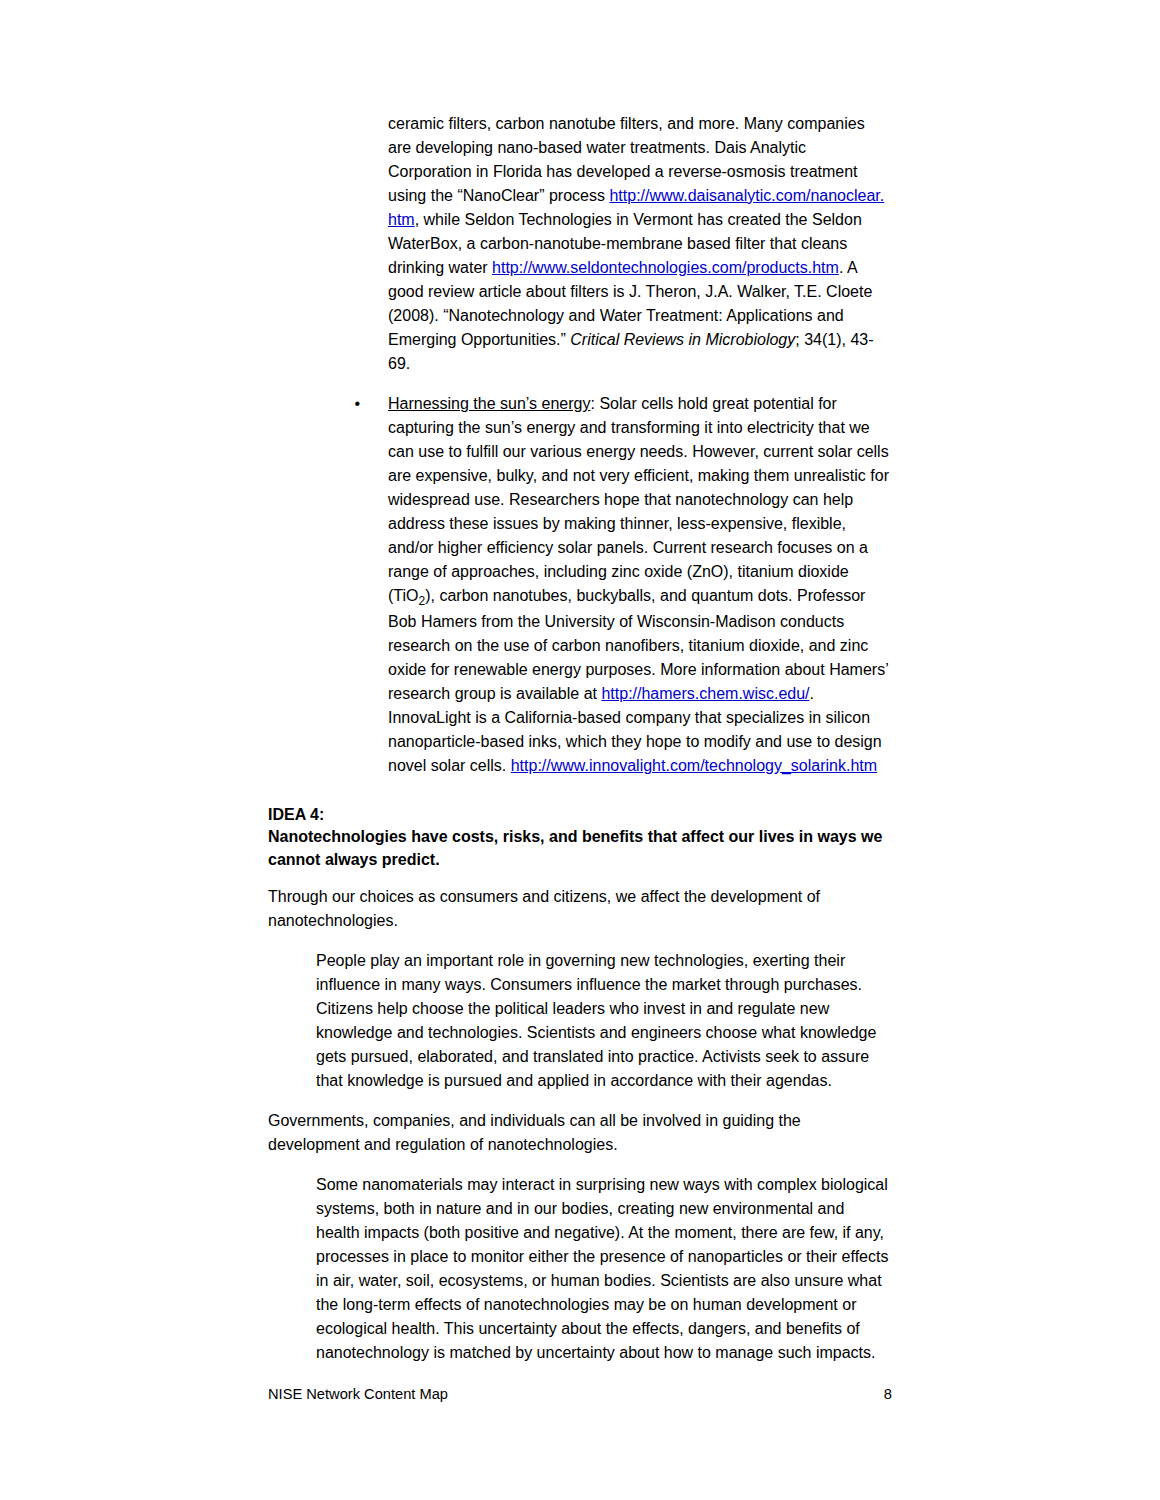ceramic filters, carbon nanotube filters, and more. Many companies are developing nano-based water treatments. Dais Analytic Corporation in Florida has developed a reverse-osmosis treatment using the “NanoClear” process http://www.daisanalytic.com/nanoclear.htm, while Seldon Technologies in Vermont has created the Seldon WaterBox, a carbon-nanotube-membrane based filter that cleans drinking water http://www.seldontechnologies.com/products.htm. A good review article about filters is J. Theron, J.A. Walker, T.E. Cloete (2008). “Nanotechnology and Water Treatment: Applications and Emerging Opportunities.” Critical Reviews in Microbiology; 34(1), 43-69.
•
Harnessing the sun’s energy: Solar cells hold great potential for capturing the sun’s energy and transforming it into electricity that we can use to fulfill our various energy needs. However, current solar cells are expensive, bulky, and not very efficient, making them unrealistic for widespread use. Researchers hope that nanotechnology can help address these issues by making thinner, less-expensive, flexible, and/or higher efficiency solar panels. Current research focuses on a range of approaches, including zinc oxide (ZnO), titanium dioxide (TiO2), carbon nanotubes, buckyballs, and quantum dots. Professor Bob Hamers from the University of Wisconsin-Madison conducts research on the use of carbon nanofibers, titanium dioxide, and zinc oxide for renewable energy purposes. More information about Hamers’ research group is available at http://hamers.chem.wisc.edu/. InnovaLight is a California-based company that specializes in silicon nanoparticle-based inks, which they hope to modify and use to design novel solar cells. http://www.innovalight.com/technology_solarink.htm
IDEA 4:
Nanotechnologies have costs, risks, and benefits that affect our lives in ways we cannot always predict.
Through our choices as consumers and citizens, we affect the development of nanotechnologies.
People play an important role in governing new technologies, exerting their influence in many ways. Consumers influence the market through purchases. Citizens help choose the political leaders who invest in and regulate new knowledge and technologies. Scientists and engineers choose what knowledge gets pursued, elaborated, and translated into practice. Activists seek to assure that knowledge is pursued and applied in accordance with their agendas.
Governments, companies, and individuals can all be involved in guiding the development and regulation of nanotechnologies.
Some nanomaterials may interact in surprising new ways with complex biological systems, both in nature and in our bodies, creating new environmental and health impacts (both positive and negative). At the moment, there are few, if any, processes in place to monitor either the presence of nanoparticles or their effects in air, water, soil, ecosystems, or human bodies. Scientists are also unsure what the long-term effects of nanotechnologies may be on human development or ecological health. This uncertainty about the effects, dangers, and benefits of nanotechnology is matched by uncertainty about how to manage such impacts.
NISE Network Content Map 8